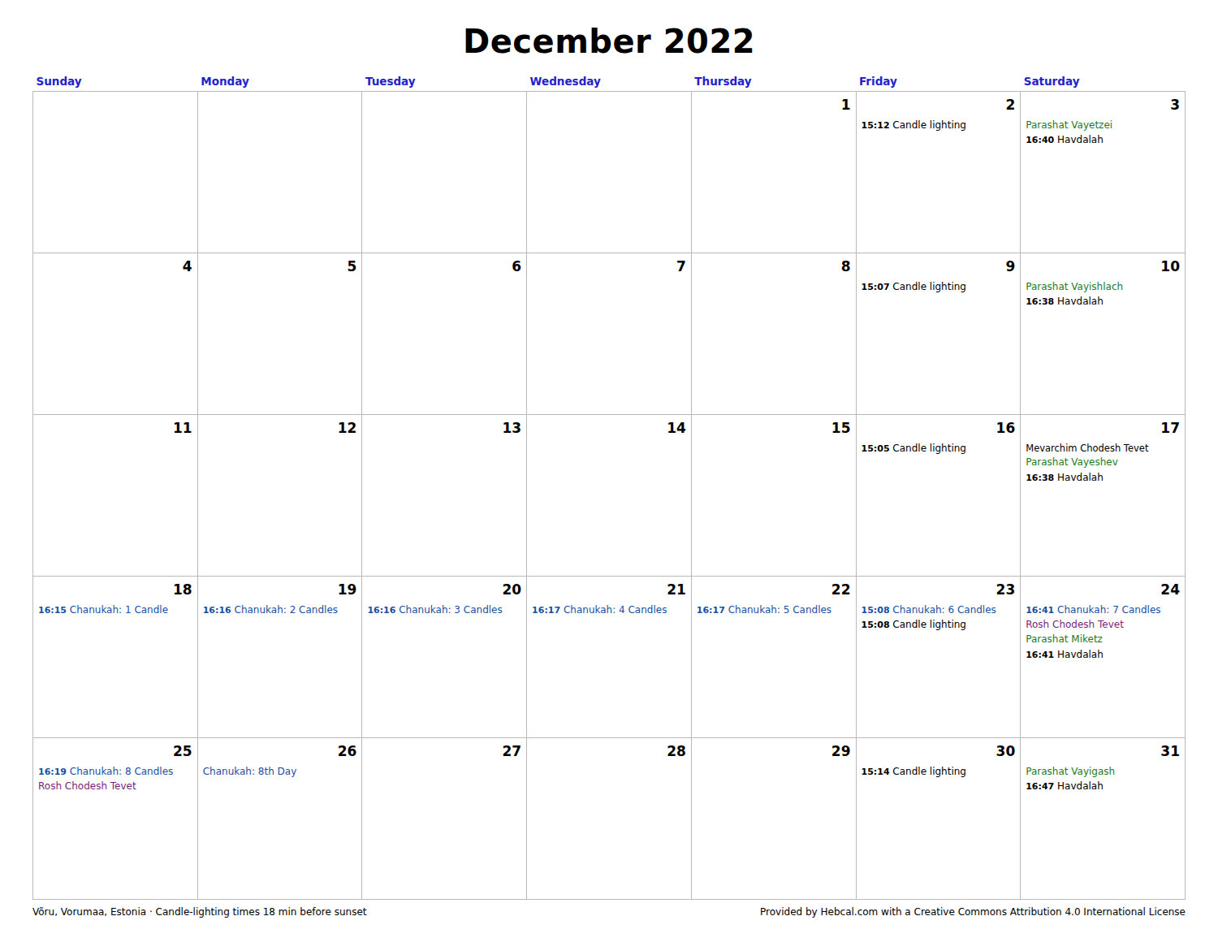December 2022
| Sunday | Monday | Tuesday | Wednesday | Thursday | Friday | Saturday |
| --- | --- | --- | --- | --- | --- | --- |
| | | | | 1 | 2 15:12 Candle lighting | 3 Parashat Vayetzei 16:40 Havdalah |
| 4 | 5 | 6 | 7 | 8 | 9 15:07 Candle lighting | 10 Parashat Vayishlach 16:38 Havdalah |
| 11 | 12 | 13 | 14 | 15 | 16 15:05 Candle lighting | 17 Mevarchim Chodesh Tevet Parashat Vayeshev 16:38 Havdalah |
| 18 16:15 Chanukah: 1 Candle | 19 16:16 Chanukah: 2 Candles | 20 16:16 Chanukah: 3 Candles | 21 16:17 Chanukah: 4 Candles | 22 16:17 Chanukah: 5 Candles | 23 15:08 Chanukah: 6 Candles 15:08 Candle lighting | 24 16:41 Chanukah: 7 Candles Rosh Chodesh Tevet Parashat Miketz 16:41 Havdalah |
| 25 16:19 Chanukah: 8 Candles Rosh Chodesh Tevet | 26 Chanukah: 8th Day | 27 | 28 | 29 | 30 15:14 Candle lighting | 31 Parashat Vayigash 16:47 Havdalah |
Võru, Vorumaa, Estonia · Candle-lighting times 18 min before sunset
Provided by Hebcal.com with a Creative Commons Attribution 4.0 International License